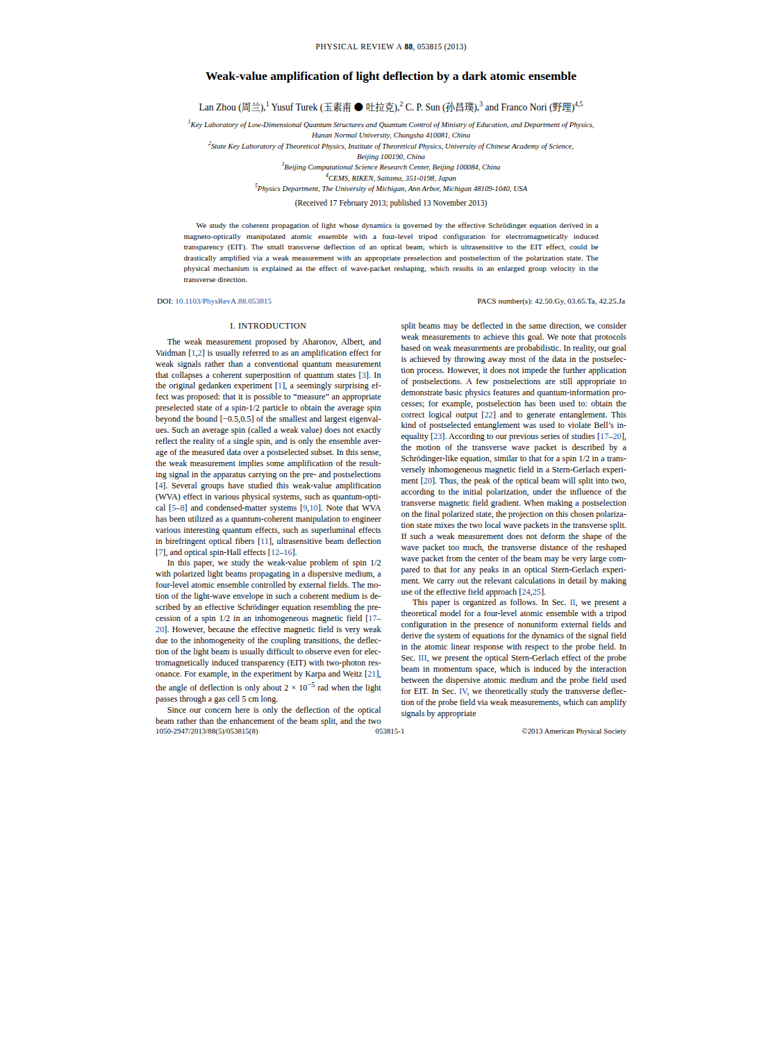PHYSICAL REVIEW A 88, 053815 (2013)
Weak-value amplification of light deflection by a dark atomic ensemble
Lan Zhou (周兰),1 Yusuf Turek (玉素甫 ● 吐拉克),2 C. P. Sun (孙昌璞),3 and Franco Nori (野理)4,5
1Key Laboratory of Low-Dimensional Quantum Structures and Quantum Control of Ministry of Education, and Department of Physics,
Hunan Normal University, Changsha 410081, China
2State Key Laboratory of Theoretical Physics, Institute of Theoretical Physics, University of Chinese Academy of Science,
Beijing 100190, China
3Beijing Computational Science Research Center, Beijing 100084, China
4CEMS, RIKEN, Saitama, 351-0198, Japan
5Physics Department, The University of Michigan, Ann Arbor, Michigan 48109-1040, USA
(Received 17 February 2013; published 13 November 2013)
We study the coherent propagation of light whose dynamics is governed by the effective Schrödinger equation derived in a magneto-optically manipulated atomic ensemble with a four-level tripod configuration for electromagnetically induced transparency (EIT). The small transverse deflection of an optical beam, which is ultrasensitive to the EIT effect, could be drastically amplified via a weak measurement with an appropriate preselection and postselection of the polarization state. The physical mechanism is explained as the effect of wave-packet reshaping, which results in an enlarged group velocity in the transverse direction.
DOI: 10.1103/PhysRevA.88.053815
PACS number(s): 42.50.Gy, 03.65.Ta, 42.25.Ja
I. INTRODUCTION
The weak measurement proposed by Aharonov, Albert, and Vaidman [1,2] is usually referred to as an amplification effect for weak signals rather than a conventional quantum measurement that collapses a coherent superposition of quantum states [3]. In the original gedanken experiment [1], a seemingly surprising effect was proposed: that it is possible to “measure” an appropriate preselected state of a spin-1/2 particle to obtain the average spin beyond the bound [−0.5,0.5] of the smallest and largest eigenvalues. Such an average spin (called a weak value) does not exactly reflect the reality of a single spin, and is only the ensemble average of the measured data over a postselected subset. In this sense, the weak measurement implies some amplification of the resulting signal in the apparatus carrying on the pre- and postselections [4]. Several groups have studied this weak-value amplification (WVA) effect in various physical systems, such as quantum-optical [5–8] and condensed-matter systems [9,10]. Note that WVA has been utilized as a quantum-coherent manipulation to engineer various interesting quantum effects, such as superluminal effects in birefringent optical fibers [11], ultrasensitive beam deflection [7], and optical spin-Hall effects [12–16].
In this paper, we study the weak-value problem of spin 1/2 with polarized light beams propagating in a dispersive medium, a four-level atomic ensemble controlled by external fields. The motion of the light-wave envelope in such a coherent medium is described by an effective Schrödinger equation resembling the precession of a spin 1/2 in an inhomogeneous magnetic field [17–20]. However, because the effective magnetic field is very weak due to the inhomogeneity of the coupling transitions, the deflection of the light beam is usually difficult to observe even for electromagnetically induced transparency (EIT) with two-photon resonance. For example, in the experiment by Karpa and Weitz [21], the angle of deflection is only about 2 × 10−5 rad when the light passes through a gas cell 5 cm long.
Since our concern here is only the deflection of the optical beam rather than the enhancement of the beam split, and the two split beams may be deflected in the same direction, we consider weak measurements to achieve this goal. We note that protocols based on weak measurements are probabilistic. In reality, our goal is achieved by throwing away most of the data in the postselection process. However, it does not impede the further application of postselections. A few postselections are still appropriate to demonstrate basic physics features and quantum-information processes; for example, postselection has been used to: obtain the correct logical output [22] and to generate entanglement. This kind of postselected entanglement was used to violate Bell’s inequality [23]. According to our previous series of studies [17–20], the motion of the transverse wave packet is described by a Schrödinger-like equation, similar to that for a spin 1/2 in a transversely inhomogeneous magnetic field in a Stern-Gerlach experiment [20]. Thus, the peak of the optical beam will split into two, according to the initial polarization, under the influence of the transverse magnetic field gradient. When making a postselection on the final polarized state, the projection on this chosen polarization state mixes the two local wave packets in the transverse split. If such a weak measurement does not deform the shape of the wave packet too much, the transverse distance of the reshaped wave packet from the center of the beam may be very large compared to that for any peaks in an optical Stern-Gerlach experiment. We carry out the relevant calculations in detail by making use of the effective field approach [24,25].
This paper is organized as follows. In Sec. II, we present a theoretical model for a four-level atomic ensemble with a tripod configuration in the presence of nonuniform external fields and derive the system of equations for the dynamics of the signal field in the atomic linear response with respect to the probe field. In Sec. III, we present the optical Stern-Gerlach effect of the probe beam in momentum space, which is induced by the interaction between the dispersive atomic medium and the probe field used for EIT. In Sec. IV, we theoretically study the transverse deflection of the probe field via weak measurements, which can amplify signals by appropriate
1050-2947/2013/88(5)/053815(8)
053815-1
©2013 American Physical Society